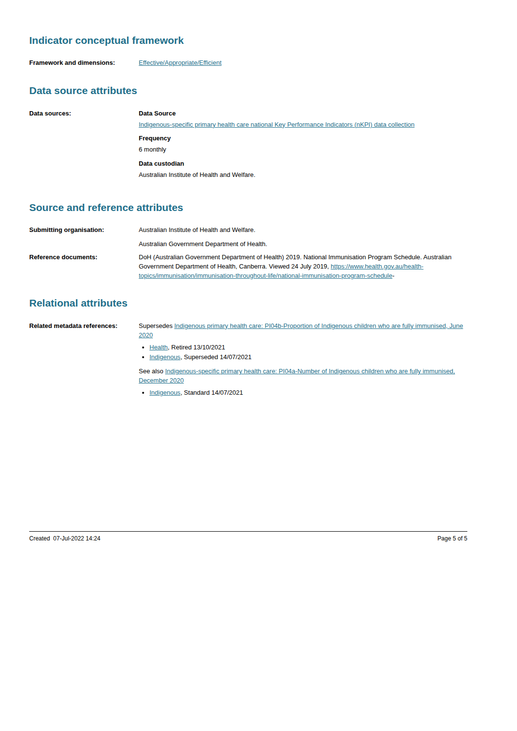Indicator conceptual framework
| Framework and dimensions: | Effective/Appropriate/Efficient |
Data source attributes
| Data sources: | Data Source Indigenous-specific primary health care national Key Performance Indicators (nKPI) data collection Frequency 6 monthly Data custodian Australian Institute of Health and Welfare. |
Source and reference attributes
| Submitting organisation: | Australian Institute of Health and Welfare. Australian Government Department of Health. |
| Reference documents: | DoH (Australian Government Department of Health) 2019. National Immunisation Program Schedule. Australian Government Department of Health, Canberra. Viewed 24 July 2019, https://www.health.gov.au/health-topics/immunisation/immunisation-throughout-life/national-immunisation-program-schedule - |
Relational attributes
| Related metadata references: | Supersedes Indigenous primary health care: PI04b-Proportion of Indigenous children who are fully immunised, June 2020 Health , Retired 13/10/2021 Indigenous , Superseded 14/07/2021 See also Indigenous-specific primary health care: PI04a-Number of Indigenous children who are fully immunised, December 2020 Indigenous , Standard 14/07/2021 |
Created 07-Jul-2022 14:24 Page 5 of 5